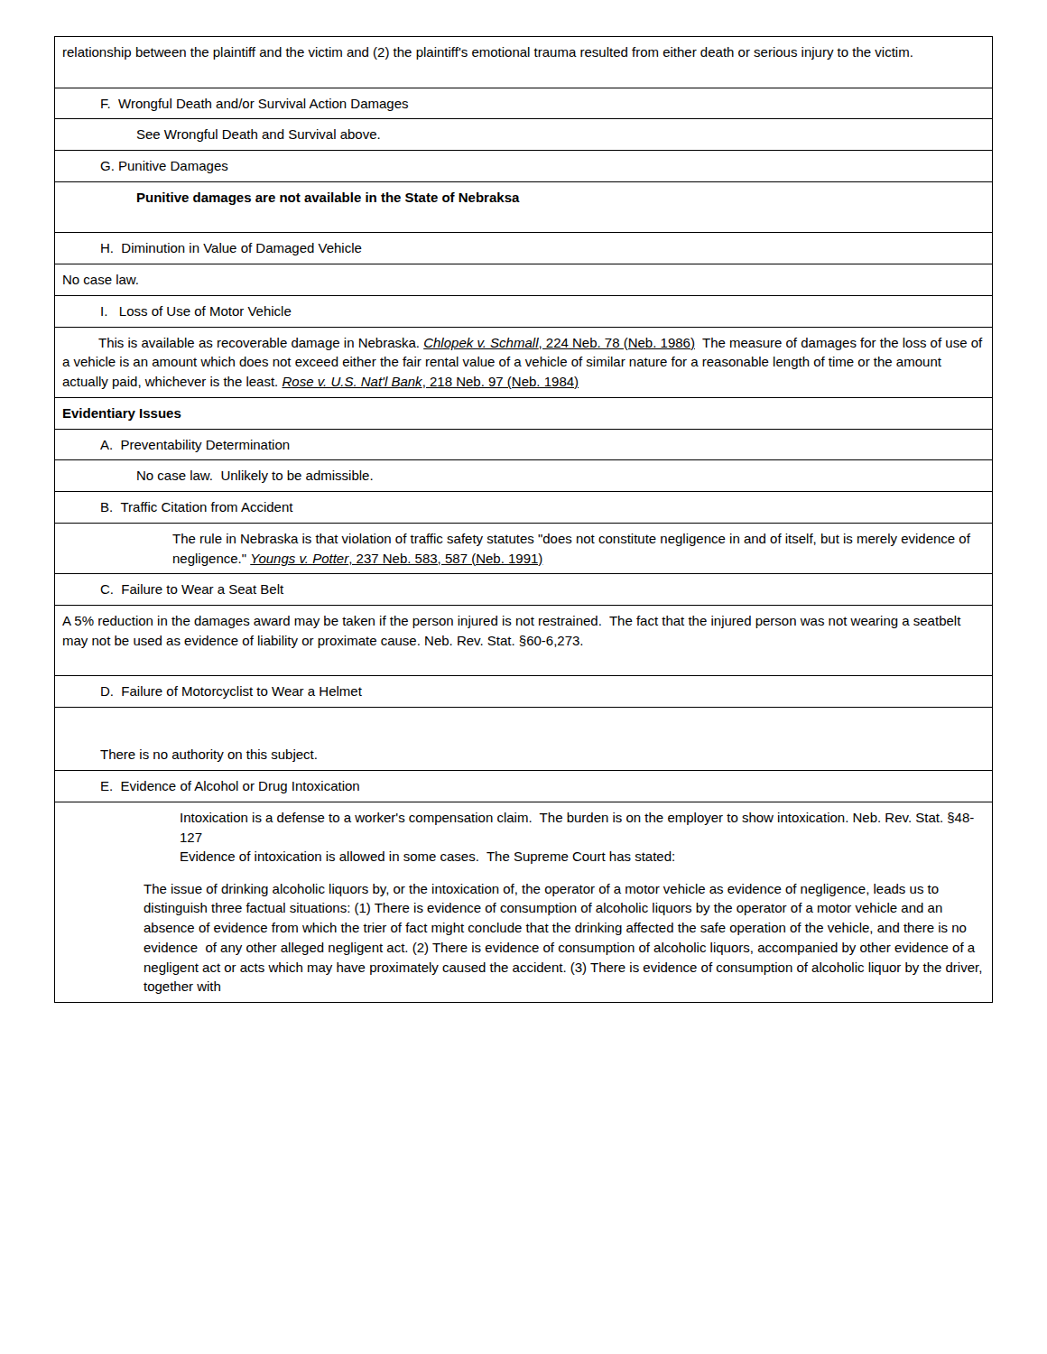| relationship between the plaintiff and the victim and (2) the plaintiff's emotional trauma resulted from either death or serious injury to the victim. |
| F. Wrongful Death and/or Survival Action Damages |
| See Wrongful Death and Survival above. |
| G. Punitive Damages |
| Punitive damages are not available in the State of Nebraksa |
| H. Diminution in Value of Damaged Vehicle |
| No case law. |
| I. Loss of Use of Motor Vehicle |
| This is available as recoverable damage in Nebraska. Chlopek v. Schmall , 224 Neb. 78 (Neb. 1986) The measure of damages for the loss of use of a vehicle is an amount which does not exceed either the fair rental value of a vehicle of similar nature for a reasonable length of time or the amount actually paid, whichever is the least. Rose v. U.S. Nat'l Bank , 218 Neb. 97 (Neb. 1984) |
| Evidentiary Issues |
| A. Preventability Determination |
| No case law. Unlikely to be admissible. |
| B. Traffic Citation from Accident |
| The rule in Nebraska is that violation of traffic safety statutes "does not constitute negligence in and of itself, but is merely evidence of negligence." Youngs v. Potter , 237 Neb. 583, 587 (Neb. 1991) |
| C. Failure to Wear a Seat Belt |
| A 5% reduction in the damages award may be taken if the person injured is not restrained. The fact that the injured person was not wearing a seatbelt may not be used as evidence of liability or proximate cause. Neb. Rev. Stat. §60-6,273. |
| D. Failure of Motorcyclist to Wear a Helmet |
| There is no authority on this subject. |
| E. Evidence of Alcohol or Drug Intoxication |
| Intoxication is a defense to a worker's compensation claim. The burden is on the employer to show intoxication. Neb. Rev. Stat. §48-127 Evidence of intoxication is allowed in some cases. The Supreme Court has stated: The issue of drinking alcoholic liquors by, or the intoxication of, the operator of a motor vehicle as evidence of negligence, leads us to distinguish three factual situations: (1) There is evidence of consumption of alcoholic liquors by the operator of a motor vehicle and an absence of evidence from which the trier of fact might conclude that the drinking affected the safe operation of the vehicle, and there is no evidence of any other alleged negligent act. (2) There is evidence of consumption of alcoholic liquors, accompanied by other evidence of a negligent act or acts which may have proximately caused the accident. (3) There is evidence of consumption of alcoholic liquor by the driver, together with |